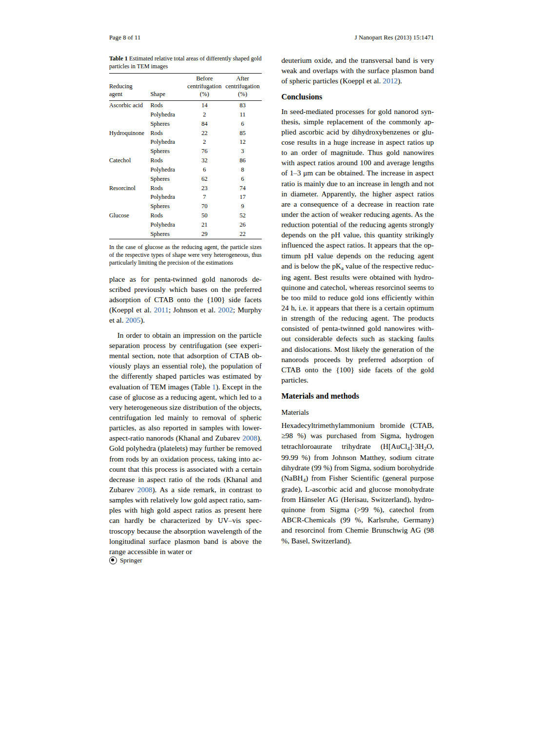Page 8 of 11
J Nanopart Res (2013) 15:1471
Table 1 Estimated relative total areas of differently shaped gold particles in TEM images
| Reducing agent | Shape | Before centrifugation (%) | After centrifugation (%) |
| --- | --- | --- | --- |
| Ascorbic acid | Rods | 14 | 83 |
| | Polyhedra | 2 | 11 |
| | Spheres | 84 | 6 |
| Hydroquinone | Rods | 22 | 85 |
| | Polyhedra | 2 | 12 |
| | Spheres | 76 | 3 |
| Catechol | Rods | 32 | 86 |
| | Polyhedra | 6 | 8 |
| | Spheres | 62 | 6 |
| Resorcinol | Rods | 23 | 74 |
| | Polyhedra | 7 | 17 |
| | Spheres | 70 | 9 |
| Glucose | Rods | 50 | 52 |
| | Polyhedra | 21 | 26 |
| | Spheres | 29 | 22 |
In the case of glucose as the reducing agent, the particle sizes of the respective types of shape were very heterogeneous, thus particularly limiting the precision of the estimations
place as for penta-twinned gold nanorods described previously which bases on the preferred adsorption of CTAB onto the {100} side facets (Koeppl et al. 2011; Johnson et al. 2002; Murphy et al. 2005).
In order to obtain an impression on the particle separation process by centrifugation (see experimental section, note that adsorption of CTAB obviously plays an essential role), the population of the differently shaped particles was estimated by evaluation of TEM images (Table 1). Except in the case of glucose as a reducing agent, which led to a very heterogeneous size distribution of the objects, centrifugation led mainly to removal of spheric particles, as also reported in samples with lower-aspect-ratio nanorods (Khanal and Zubarev 2008). Gold polyhedra (platelets) may further be removed from rods by an oxidation process, taking into account that this process is associated with a certain decrease in aspect ratio of the rods (Khanal and Zubarev 2008). As a side remark, in contrast to samples with relatively low gold aspect ratio, samples with high gold aspect ratios as present here can hardly be characterized by UV–vis spectroscopy because the absorption wavelength of the longitudinal surface plasmon band is above the range accessible in water or
deuterium oxide, and the transversal band is very weak and overlaps with the surface plasmon band of spheric particles (Koeppl et al. 2012).
Conclusions
In seed-mediated processes for gold nanorod synthesis, simple replacement of the commonly applied ascorbic acid by dihydroxybenzenes or glucose results in a huge increase in aspect ratios up to an order of magnitude. Thus gold nanowires with aspect ratios around 100 and average lengths of 1–3 μm can be obtained. The increase in aspect ratio is mainly due to an increase in length and not in diameter. Apparently, the higher aspect ratios are a consequence of a decrease in reaction rate under the action of weaker reducing agents. As the reduction potential of the reducing agents strongly depends on the pH value, this quantity strikingly influenced the aspect ratios. It appears that the optimum pH value depends on the reducing agent and is below the pKa value of the respective reducing agent. Best results were obtained with hydroquinone and catechol, whereas resorcinol seems to be too mild to reduce gold ions efficiently within 24 h, i.e. it appears that there is a certain optimum in strength of the reducing agent. The products consisted of penta-twinned gold nanowires without considerable defects such as stacking faults and dislocations. Most likely the generation of the nanorods proceeds by preferred adsorption of CTAB onto the {100} side facets of the gold particles.
Materials and methods
Materials
Hexadecyltrimethylammonium bromide (CTAB, ≥98 %) was purchased from Sigma, hydrogen tetrachloroaurate trihydrate (H[AuCl4]·3H2O, 99.99 %) from Johnson Matthey, sodium citrate dihydrate (99 %) from Sigma, sodium borohydride (NaBH4) from Fisher Scientific (general purpose grade), L-ascorbic acid and glucose monohydrate from Hänseler AG (Herisau, Switzerland), hydroquinone from Sigma (>99 %), catechol from ABCR-Chemicals (99 %, Karlsruhe, Germany) and resorcinol from Chemie Brunschwig AG (98 %, Basel, Switzerland).
Springer